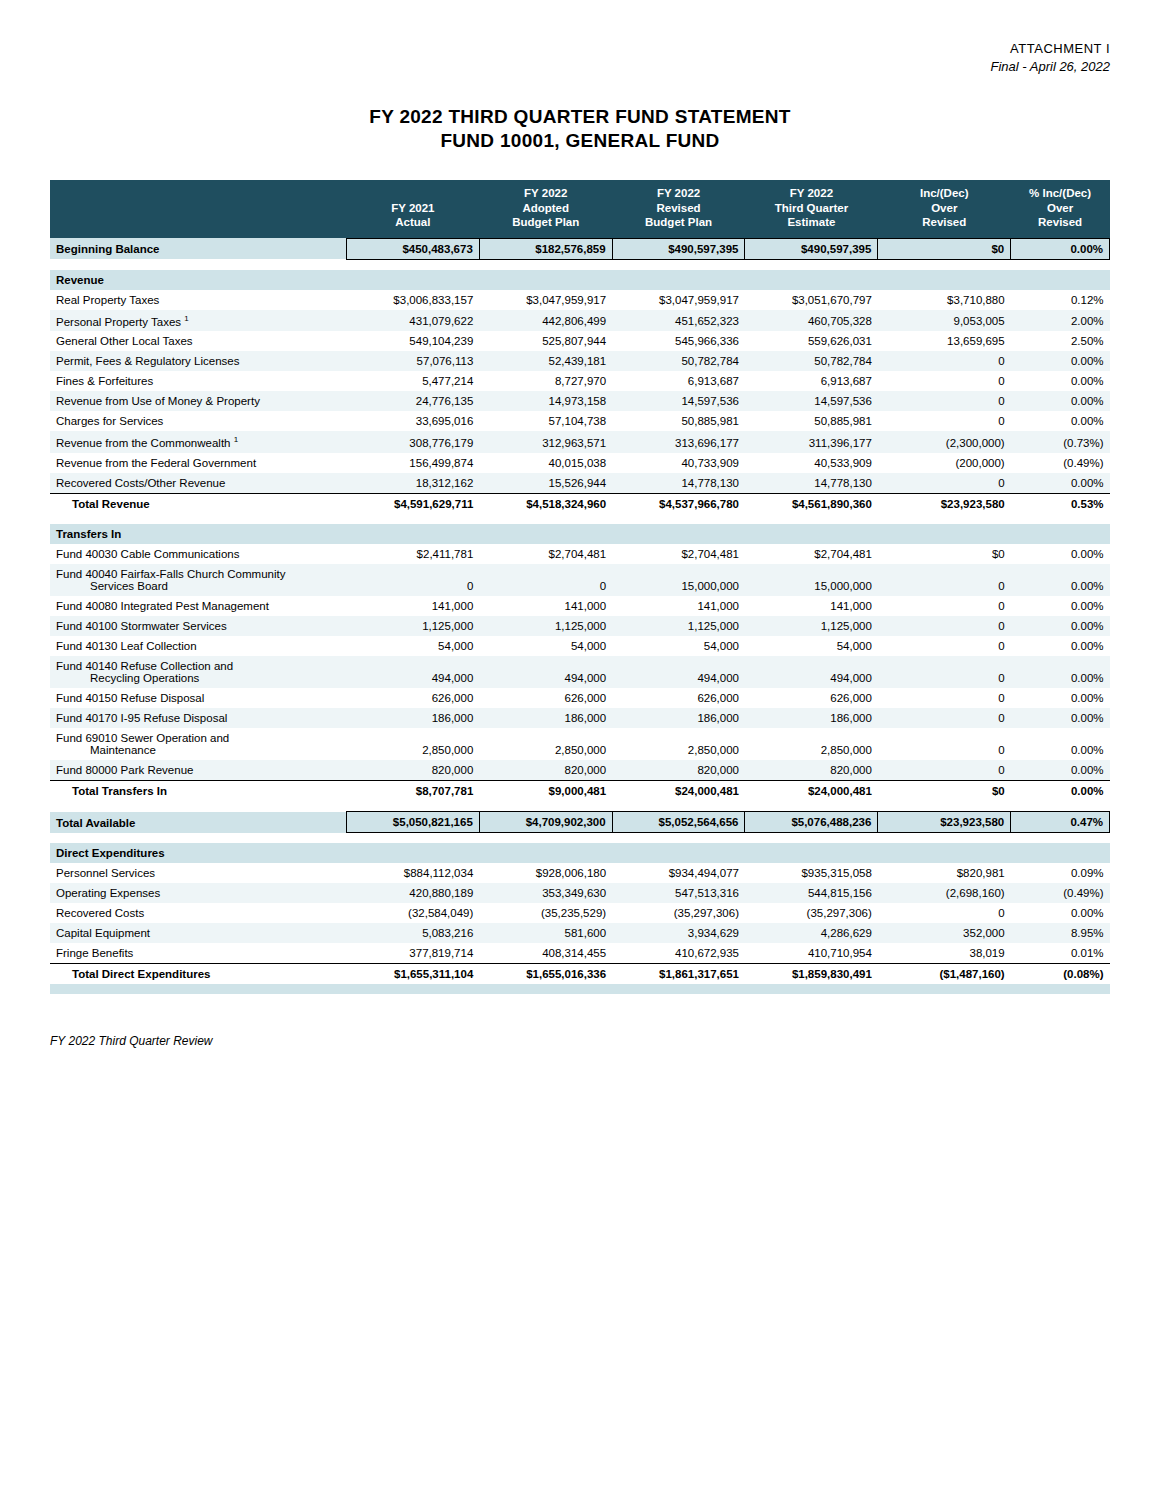ATTACHMENT I
Final - April 26, 2022
FY 2022 THIRD QUARTER FUND STATEMENT
FUND 10001, GENERAL FUND
| | FY 2021 Actual | FY 2022 Adopted Budget Plan | FY 2022 Revised Budget Plan | FY 2022 Third Quarter Estimate | Inc/(Dec) Over Revised | % Inc/(Dec) Over Revised |
| --- | --- | --- | --- | --- | --- | --- |
| Beginning Balance | $450,483,673 | $182,576,859 | $490,597,395 | $490,597,395 | $0 | 0.00% |
| Revenue | | | | | | |
| Real Property Taxes | $3,006,833,157 | $3,047,959,917 | $3,047,959,917 | $3,051,670,797 | $3,710,880 | 0.12% |
| Personal Property Taxes 1 | 431,079,622 | 442,806,499 | 451,652,323 | 460,705,328 | 9,053,005 | 2.00% |
| General Other Local Taxes | 549,104,239 | 525,807,944 | 545,966,336 | 559,626,031 | 13,659,695 | 2.50% |
| Permit, Fees & Regulatory Licenses | 57,076,113 | 52,439,181 | 50,782,784 | 50,782,784 | 0 | 0.00% |
| Fines & Forfeitures | 5,477,214 | 8,727,970 | 6,913,687 | 6,913,687 | 0 | 0.00% |
| Revenue from Use of Money & Property | 24,776,135 | 14,973,158 | 14,597,536 | 14,597,536 | 0 | 0.00% |
| Charges for Services | 33,695,016 | 57,104,738 | 50,885,981 | 50,885,981 | 0 | 0.00% |
| Revenue from the Commonwealth 1 | 308,776,179 | 312,963,571 | 313,696,177 | 311,396,177 | (2,300,000) | (0.73%) |
| Revenue from the Federal Government | 156,499,874 | 40,015,038 | 40,733,909 | 40,533,909 | (200,000) | (0.49%) |
| Recovered Costs/Other Revenue | 18,312,162 | 15,526,944 | 14,778,130 | 14,778,130 | 0 | 0.00% |
| Total Revenue | $4,591,629,711 | $4,518,324,960 | $4,537,966,780 | $4,561,890,360 | $23,923,580 | 0.53% |
| Transfers In | | | | | | |
| Fund 40030 Cable Communications | $2,411,781 | $2,704,481 | $2,704,481 | $2,704,481 | $0 | 0.00% |
| Fund 40040 Fairfax-Falls Church Community Services Board | 0 | 0 | 15,000,000 | 15,000,000 | 0 | 0.00% |
| Fund 40080 Integrated Pest Management | 141,000 | 141,000 | 141,000 | 141,000 | 0 | 0.00% |
| Fund 40100 Stormwater Services | 1,125,000 | 1,125,000 | 1,125,000 | 1,125,000 | 0 | 0.00% |
| Fund 40130 Leaf Collection | 54,000 | 54,000 | 54,000 | 54,000 | 0 | 0.00% |
| Fund 40140 Refuse Collection and Recycling Operations | 494,000 | 494,000 | 494,000 | 494,000 | 0 | 0.00% |
| Fund 40150 Refuse Disposal | 626,000 | 626,000 | 626,000 | 626,000 | 0 | 0.00% |
| Fund 40170 I-95 Refuse Disposal | 186,000 | 186,000 | 186,000 | 186,000 | 0 | 0.00% |
| Fund 69010 Sewer Operation and Maintenance | 2,850,000 | 2,850,000 | 2,850,000 | 2,850,000 | 0 | 0.00% |
| Fund 80000 Park Revenue | 820,000 | 820,000 | 820,000 | 820,000 | 0 | 0.00% |
| Total Transfers In | $8,707,781 | $9,000,481 | $24,000,481 | $24,000,481 | $0 | 0.00% |
| Total Available | $5,050,821,165 | $4,709,902,300 | $5,052,564,656 | $5,076,488,236 | $23,923,580 | 0.47% |
| Direct Expenditures | | | | | | |
| Personnel Services | $884,112,034 | $928,006,180 | $934,494,077 | $935,315,058 | $820,981 | 0.09% |
| Operating Expenses | 420,880,189 | 353,349,630 | 547,513,316 | 544,815,156 | (2,698,160) | (0.49%) |
| Recovered Costs | (32,584,049) | (35,235,529) | (35,297,306) | (35,297,306) | 0 | 0.00% |
| Capital Equipment | 5,083,216 | 581,600 | 3,934,629 | 4,286,629 | 352,000 | 8.95% |
| Fringe Benefits | 377,819,714 | 408,314,455 | 410,672,935 | 410,710,954 | 38,019 | 0.01% |
| Total Direct Expenditures | $1,655,311,104 | $1,655,016,336 | $1,861,317,651 | $1,859,830,491 | ($1,487,160) | (0.08%) |
FY 2022 Third Quarter Review